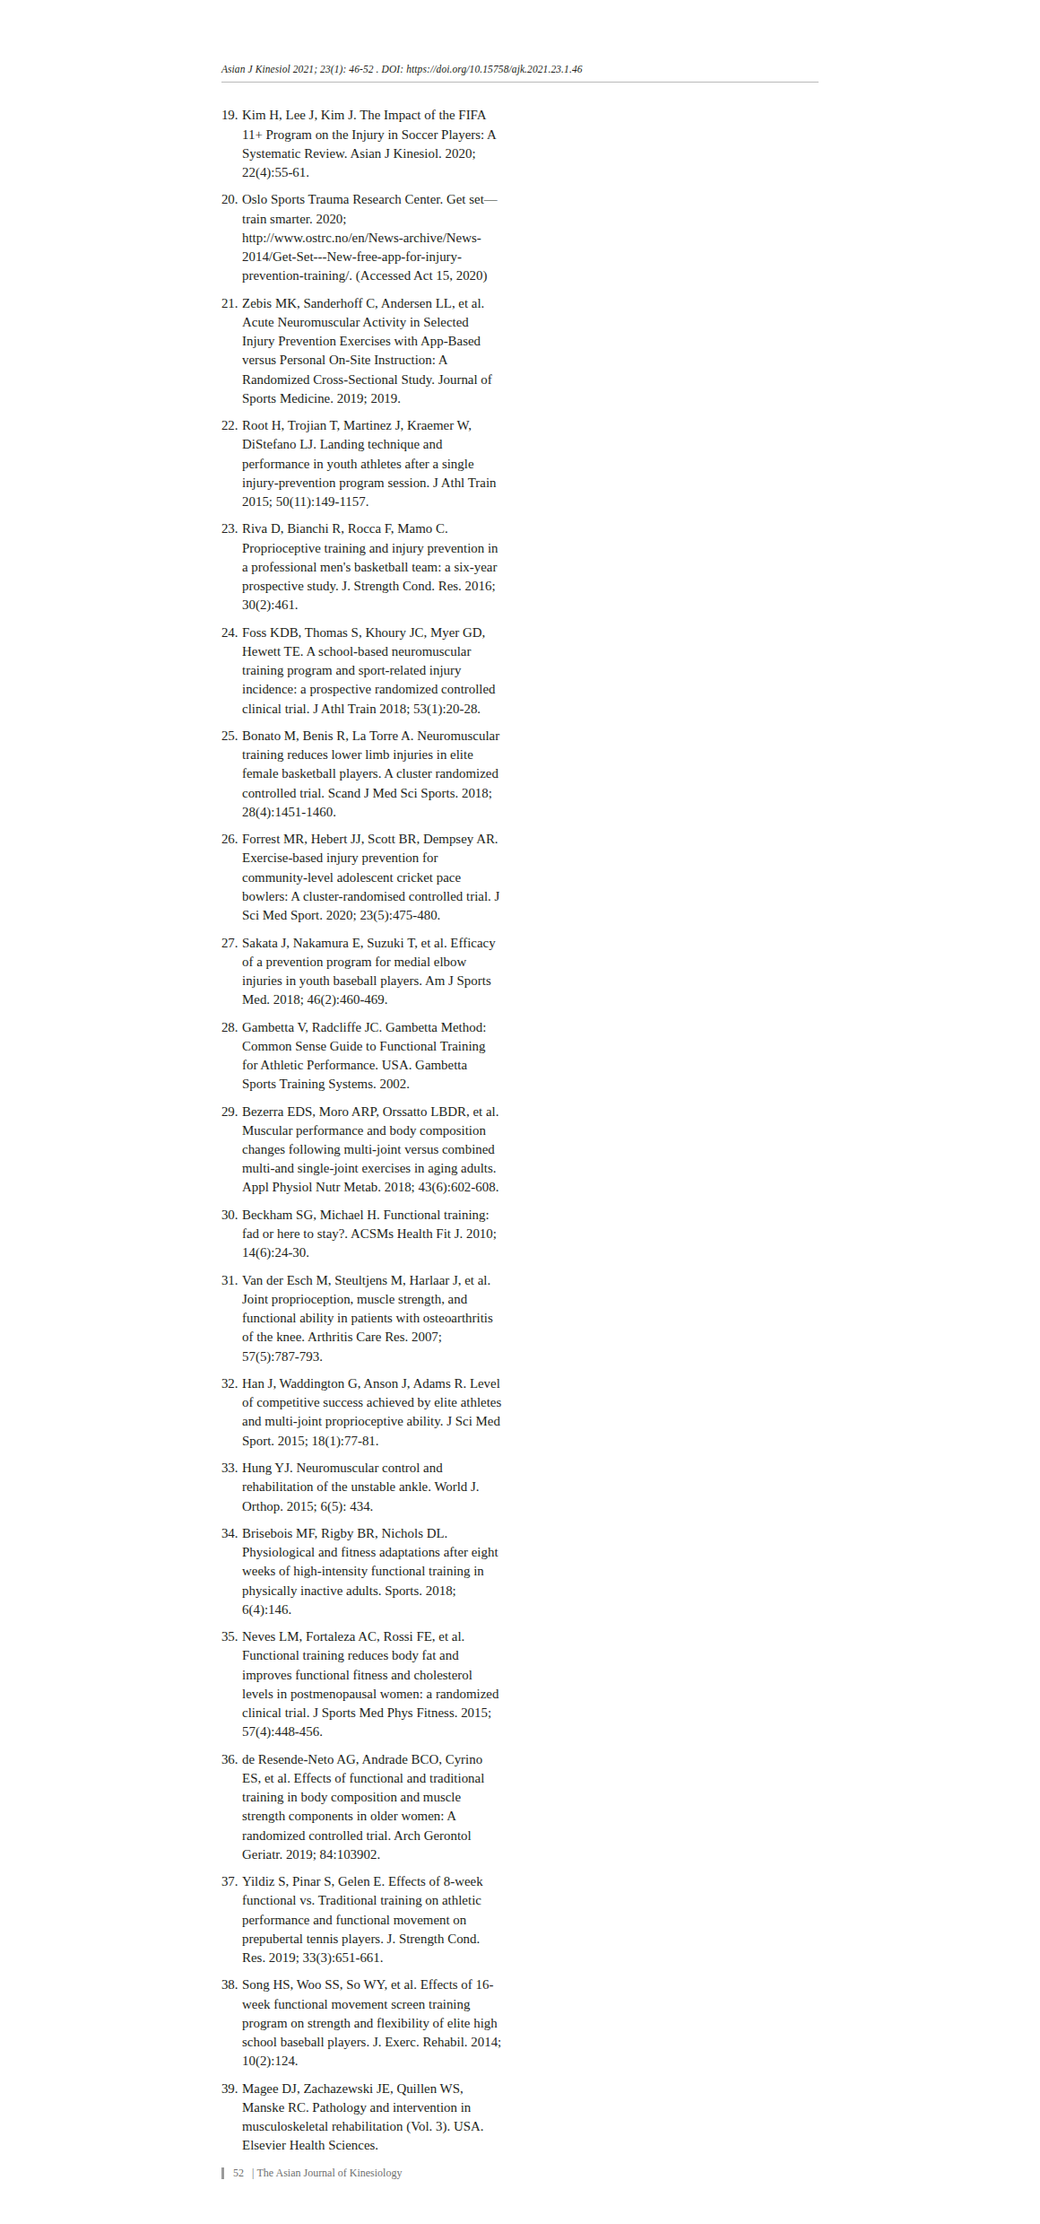Asian J Kinesiol 2021; 23(1): 46-52 . DOI: https://doi.org/10.15758/ajk.2021.23.1.46
19. Kim H, Lee J, Kim J. The Impact of the FIFA 11+ Program on the Injury in Soccer Players: A Systematic Review. Asian J Kinesiol. 2020; 22(4):55-61.
20. Oslo Sports Trauma Research Center. Get set—train smarter. 2020; http://www.ostrc.no/en/News-archive/News-2014/Get-Set---New-free-app-for-injury-prevention-training/. (Accessed Act 15, 2020)
21. Zebis MK, Sanderhoff C, Andersen LL, et al. Acute Neuromuscular Activity in Selected Injury Prevention Exercises with App-Based versus Personal On-Site Instruction: A Randomized Cross-Sectional Study. Journal of Sports Medicine. 2019; 2019.
22. Root H, Trojian T, Martinez J, Kraemer W, DiStefano LJ. Landing technique and performance in youth athletes after a single injury-prevention program session. J Athl Train 2015; 50(11):149-1157.
23. Riva D, Bianchi R, Rocca F, Mamo C. Proprioceptive training and injury prevention in a professional men's basketball team: a six-year prospective study. J. Strength Cond. Res. 2016; 30(2):461.
24. Foss KDB, Thomas S, Khoury JC, Myer GD, Hewett TE. A school-based neuromuscular training program and sport-related injury incidence: a prospective randomized controlled clinical trial. J Athl Train 2018; 53(1):20-28.
25. Bonato M, Benis R, La Torre A. Neuromuscular training reduces lower limb injuries in elite female basketball players. A cluster randomized controlled trial. Scand J Med Sci Sports. 2018; 28(4):1451-1460.
26. Forrest MR, Hebert JJ, Scott BR, Dempsey AR. Exercise-based injury prevention for community-level adolescent cricket pace bowlers: A cluster-randomised controlled trial. J Sci Med Sport. 2020; 23(5):475-480.
27. Sakata J, Nakamura E, Suzuki T, et al. Efficacy of a prevention program for medial elbow injuries in youth baseball players. Am J Sports Med. 2018; 46(2):460-469.
28. Gambetta V, Radcliffe JC. Gambetta Method: Common Sense Guide to Functional Training for Athletic Performance. USA. Gambetta Sports Training Systems. 2002.
29. Bezerra EDS, Moro ARP, Orssatto LBDR, et al. Muscular performance and body composition changes following multi-joint versus combined multi-and single-joint exercises in aging adults. Appl Physiol Nutr Metab. 2018; 43(6):602-608.
30. Beckham SG, Michael H. Functional training: fad or here to stay?. ACSMs Health Fit J. 2010; 14(6):24-30.
31. Van der Esch M, Steultjens M, Harlaar J, et al. Joint proprioception, muscle strength, and functional ability in patients with osteoarthritis of the knee. Arthritis Care Res. 2007; 57(5):787-793.
32. Han J, Waddington G, Anson J, Adams R. Level of competitive success achieved by elite athletes and multi-joint proprioceptive ability. J Sci Med Sport. 2015; 18(1):77-81.
33. Hung YJ. Neuromuscular control and rehabilitation of the unstable ankle. World J. Orthop. 2015; 6(5): 434.
34. Brisebois MF, Rigby BR, Nichols DL. Physiological and fitness adaptations after eight weeks of high-intensity functional training in physically inactive adults. Sports. 2018; 6(4):146.
35. Neves LM, Fortaleza AC, Rossi FE, et al. Functional training reduces body fat and improves functional fitness and cholesterol levels in postmenopausal women: a randomized clinical trial. J Sports Med Phys Fitness. 2015; 57(4):448-456.
36. de Resende-Neto AG, Andrade BCO, Cyrino ES, et al. Effects of functional and traditional training in body composition and muscle strength components in older women: A randomized controlled trial. Arch Gerontol Geriatr. 2019; 84:103902.
37. Yildiz S, Pinar S, Gelen E. Effects of 8-week functional vs. Traditional training on athletic performance and functional movement on prepubertal tennis players. J. Strength Cond. Res. 2019; 33(3):651-661.
38. Song HS, Woo SS, So WY, et al. Effects of 16-week functional movement screen training program on strength and flexibility of elite high school baseball players. J. Exerc. Rehabil. 2014; 10(2):124.
39. Magee DJ, Zachazewski JE, Quillen WS, Manske RC. Pathology and intervention in musculoskeletal rehabilitation (Vol. 3). USA. Elsevier Health Sciences.
52 | The Asian Journal of Kinesiology